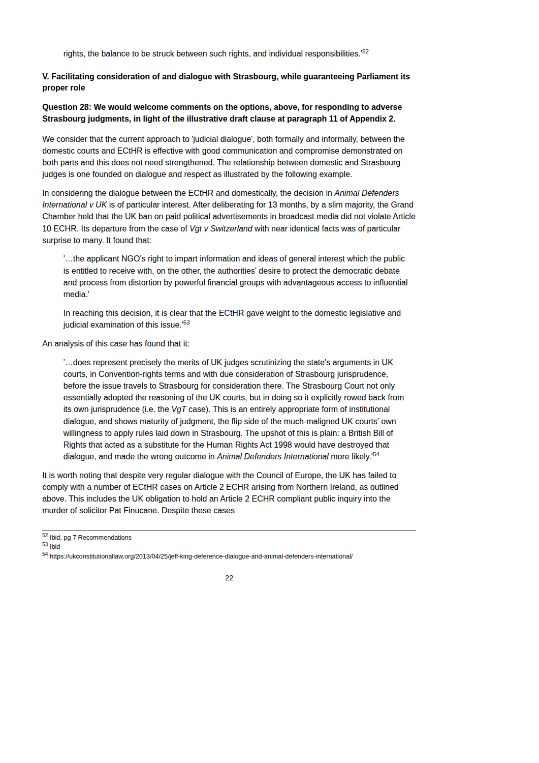rights, the balance to be struck between such rights, and individual responsibilities.'52
V. Facilitating consideration of and dialogue with Strasbourg, while guaranteeing Parliament its proper role
Question 28: We would welcome comments on the options, above, for responding to adverse Strasbourg judgments, in light of the illustrative draft clause at paragraph 11 of Appendix 2.
We consider that the current approach to 'judicial dialogue', both formally and informally, between the domestic courts and ECtHR is effective with good communication and compromise demonstrated on both parts and this does not need strengthened. The relationship between domestic and Strasbourg judges is one founded on dialogue and respect as illustrated by the following example.
In considering the dialogue between the ECtHR and domestically, the decision in Animal Defenders International v UK is of particular interest. After deliberating for 13 months, by a slim majority, the Grand Chamber held that the UK ban on paid political advertisements in broadcast media did not violate Article 10 ECHR. Its departure from the case of Vgt v Switzerland with near identical facts was of particular surprise to many. It found that:
'…the applicant NGO's right to impart information and ideas of general interest which the public is entitled to receive with, on the other, the authorities' desire to protect the democratic debate and process from distortion by powerful financial groups with advantageous access to influential media.'
In reaching this decision, it is clear that the ECtHR gave weight to the domestic legislative and judicial examination of this issue.'53
An analysis of this case has found that it:
'…does represent precisely the merits of UK judges scrutinizing the state's arguments in UK courts, in Convention-rights terms and with due consideration of Strasbourg jurisprudence, before the issue travels to Strasbourg for consideration there. The Strasbourg Court not only essentially adopted the reasoning of the UK courts, but in doing so it explicitly rowed back from its own jurisprudence (i.e. the VgT case). This is an entirely appropriate form of institutional dialogue, and shows maturity of judgment, the flip side of the much-maligned UK courts' own willingness to apply rules laid down in Strasbourg. The upshot of this is plain: a British Bill of Rights that acted as a substitute for the Human Rights Act 1998 would have destroyed that dialogue, and made the wrong outcome in Animal Defenders International more likely.'54
It is worth noting that despite very regular dialogue with the Council of Europe, the UK has failed to comply with a number of ECtHR cases on Article 2 ECHR arising from Northern Ireland, as outlined above. This includes the UK obligation to hold an Article 2 ECHR compliant public inquiry into the murder of solicitor Pat Finucane. Despite these cases
52 Ibid, pg 7 Recommendations
53 Ibid
54 https://ukconstitutionallaw.org/2013/04/25/jeff-king-deference-dialogue-and-animal-defenders-international/
22